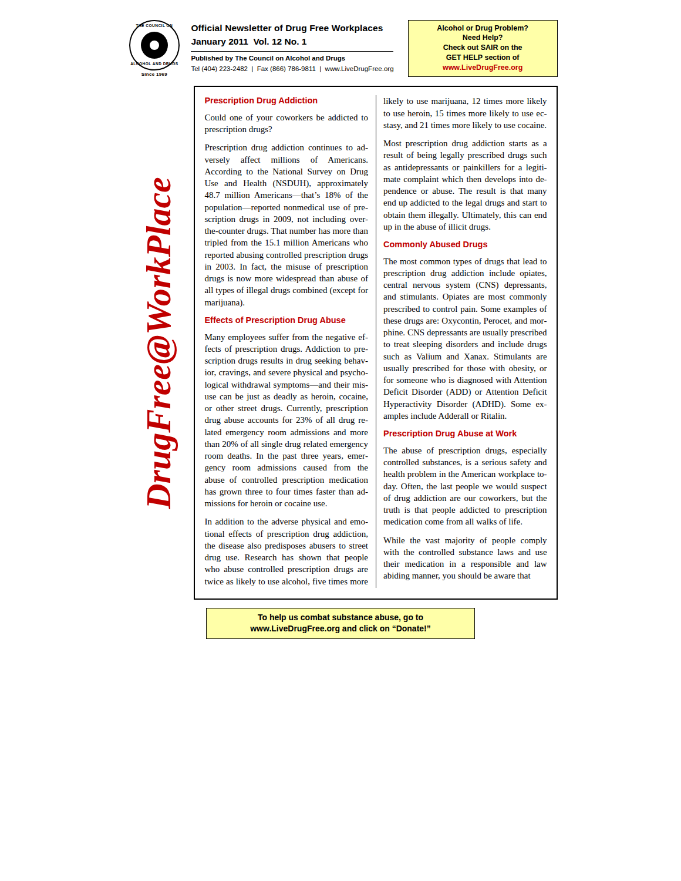The Council on
Alcohol and Drugs
Since 1969
Official Newsletter of Drug Free Workplaces
January 2011 Vol. 12 No. 1
Published by The Council on Alcohol and Drugs
Tel (404) 223-2482 | Fax (866) 786-9811 | www.LiveDrugFree.org
Alcohol or Drug Problem?
Need Help?
Check out SAIR on the
GET HELP section of
www.LiveDrugFree.org
DrugFree@WorkPlace
Prescription Drug Addiction
Could one of your coworkers be addicted to prescription drugs?
Prescription drug addiction continues to adversely affect millions of Americans. According to the National Survey on Drug Use and Health (NSDUH), approximately 48.7 million Americans—that’s 18% of the population—reported nonmedical use of prescription drugs in 2009, not including over-the-counter drugs. That number has more than tripled from the 15.1 million Americans who reported abusing controlled prescription drugs in 2003. In fact, the misuse of prescription drugs is now more widespread than abuse of all types of illegal drugs combined (except for marijuana).
Effects of Prescription Drug Abuse
Many employees suffer from the negative effects of prescription drugs. Addiction to prescription drugs results in drug seeking behavior, cravings, and severe physical and psychological withdrawal symptoms—and their misuse can be just as deadly as heroin, cocaine, or other street drugs. Currently, prescription drug abuse accounts for 23% of all drug related emergency room admissions and more than 20% of all single drug related emergency room deaths. In the past three years, emergency room admissions caused from the abuse of controlled prescription medication has grown three to four times faster than admissions for heroin or cocaine use.
In addition to the adverse physical and emotional effects of prescription drug addiction, the disease also predisposes abusers to street drug use. Research has shown that people who abuse controlled prescription drugs are twice as likely to use alcohol, five times more likely to use marijuana, 12 times more likely to use heroin, 15 times more likely to use ecstasy, and 21 times more likely to use cocaine.
Most prescription drug addiction starts as a result of being legally prescribed drugs such as antidepressants or painkillers for a legitimate complaint which then develops into dependence or abuse. The result is that many end up addicted to the legal drugs and start to obtain them illegally. Ultimately, this can end up in the abuse of illicit drugs.
Commonly Abused Drugs
The most common types of drugs that lead to prescription drug addiction include opiates, central nervous system (CNS) depressants, and stimulants. Opiates are most commonly prescribed to control pain. Some examples of these drugs are: Oxycontin, Perocet, and morphine. CNS depressants are usually prescribed to treat sleeping disorders and include drugs such as Valium and Xanax. Stimulants are usually prescribed for those with obesity, or for someone who is diagnosed with Attention Deficit Disorder (ADD) or Attention Deficit Hyperactivity Disorder (ADHD). Some examples include Adderall or Ritalin.
Prescription Drug Abuse at Work
The abuse of prescription drugs, especially controlled substances, is a serious safety and health problem in the American workplace today. Often, the last people we would suspect of drug addiction are our coworkers, but the truth is that people addicted to prescription medication come from all walks of life.
While the vast majority of people comply with the controlled substance laws and use their medication in a responsible and law abiding manner, you should be aware that
To help us combat substance abuse, go to
www.LiveDrugFree.org and click on “Donate!”